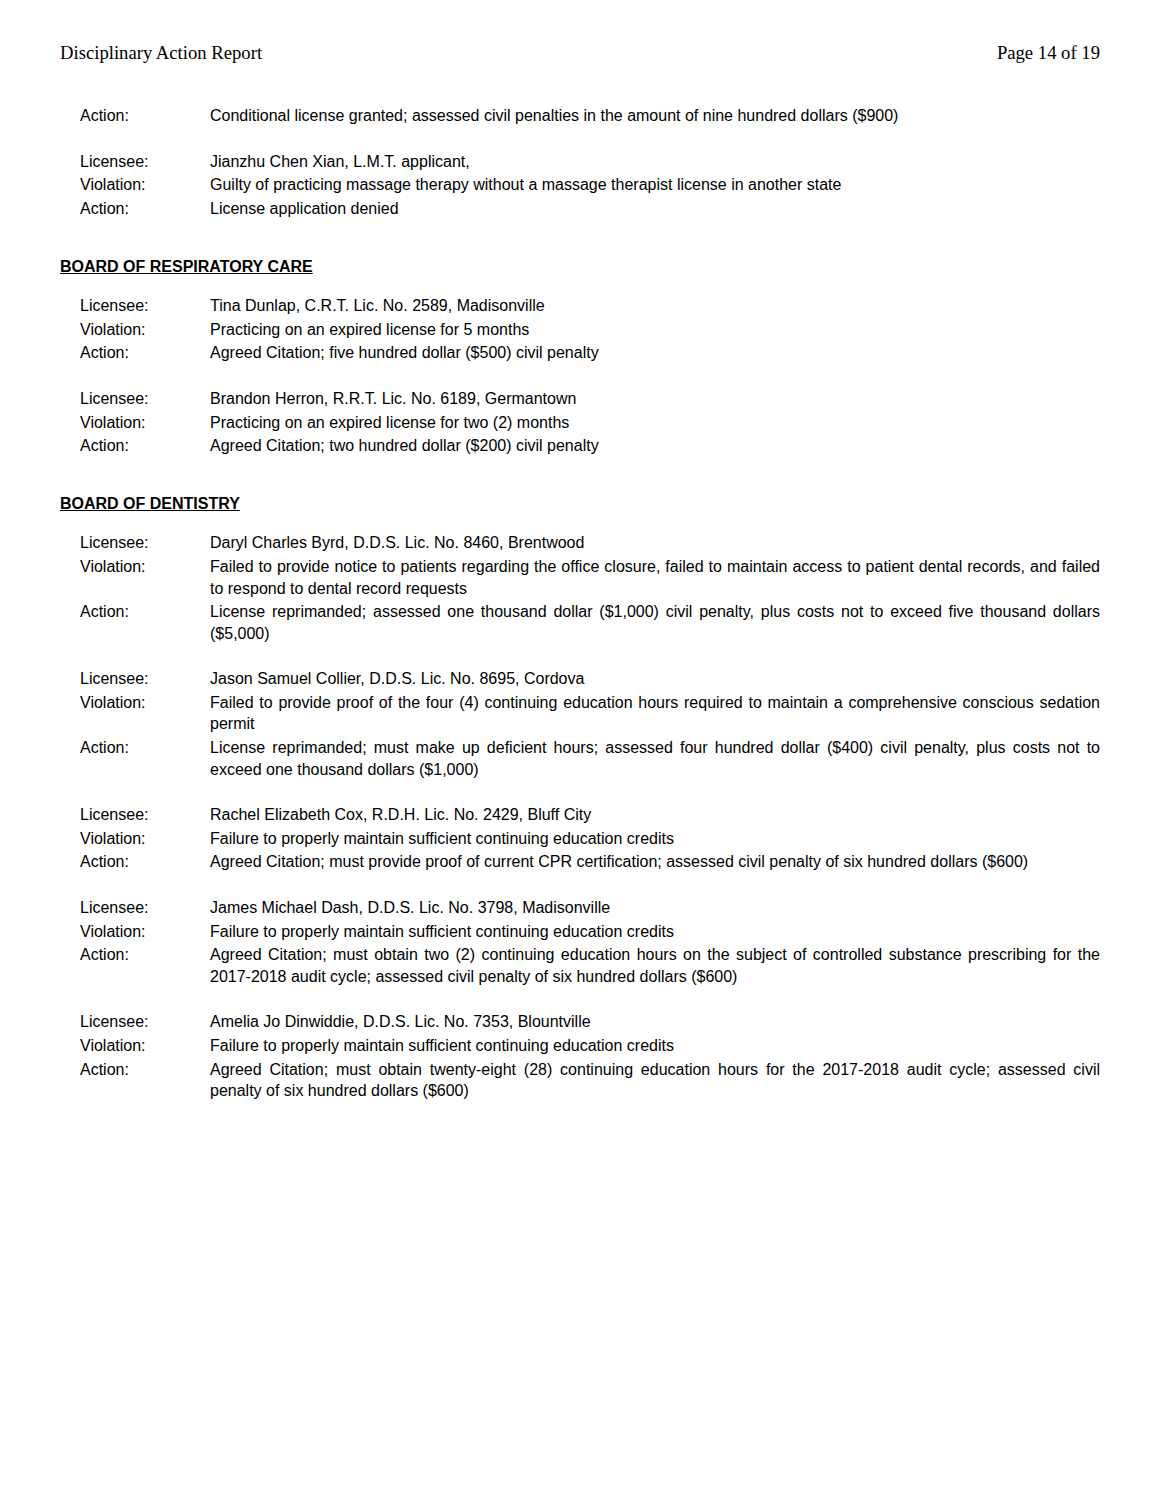Disciplinary Action Report Page 14 of 19
| Action: | Conditional license granted; assessed civil penalties in the amount of nine hundred dollars ($900) |
| Licensee: | Jianzhu Chen Xian, L.M.T. applicant, |
| Violation: | Guilty of practicing massage therapy without a massage therapist license in another state |
| Action: | License application denied |
BOARD OF RESPIRATORY CARE
| Licensee: | Tina Dunlap, C.R.T. Lic. No. 2589, Madisonville |
| Violation: | Practicing on an expired license for 5 months |
| Action: | Agreed Citation; five hundred dollar ($500) civil penalty |
| Licensee: | Brandon Herron, R.R.T. Lic. No. 6189, Germantown |
| Violation: | Practicing on an expired license for two (2) months |
| Action: | Agreed Citation; two hundred dollar ($200) civil penalty |
BOARD OF DENTISTRY
| Licensee: | Daryl Charles Byrd, D.D.S. Lic. No. 8460, Brentwood |
| Violation: | Failed to provide notice to patients regarding the office closure, failed to maintain access to patient dental records, and failed to respond to dental record requests |
| Action: | License reprimanded; assessed one thousand dollar ($1,000) civil penalty, plus costs not to exceed five thousand dollars ($5,000) |
| Licensee: | Jason Samuel Collier, D.D.S. Lic. No. 8695, Cordova |
| Violation: | Failed to provide proof of the four (4) continuing education hours required to maintain a comprehensive conscious sedation permit |
| Action: | License reprimanded; must make up deficient hours; assessed four hundred dollar ($400) civil penalty, plus costs not to exceed one thousand dollars ($1,000) |
| Licensee: | Rachel Elizabeth Cox, R.D.H. Lic. No. 2429, Bluff City |
| Violation: | Failure to properly maintain sufficient continuing education credits |
| Action: | Agreed Citation; must provide proof of current CPR certification; assessed civil penalty of six hundred dollars ($600) |
| Licensee: | James Michael Dash, D.D.S. Lic. No. 3798, Madisonville |
| Violation: | Failure to properly maintain sufficient continuing education credits |
| Action: | Agreed Citation; must obtain two (2) continuing education hours on the subject of controlled substance prescribing for the 2017-2018 audit cycle; assessed civil penalty of six hundred dollars ($600) |
| Licensee: | Amelia Jo Dinwiddie, D.D.S. Lic. No. 7353, Blountville |
| Violation: | Failure to properly maintain sufficient continuing education credits |
| Action: | Agreed Citation; must obtain twenty-eight (28) continuing education hours for the 2017-2018 audit cycle; assessed civil penalty of six hundred dollars ($600) |